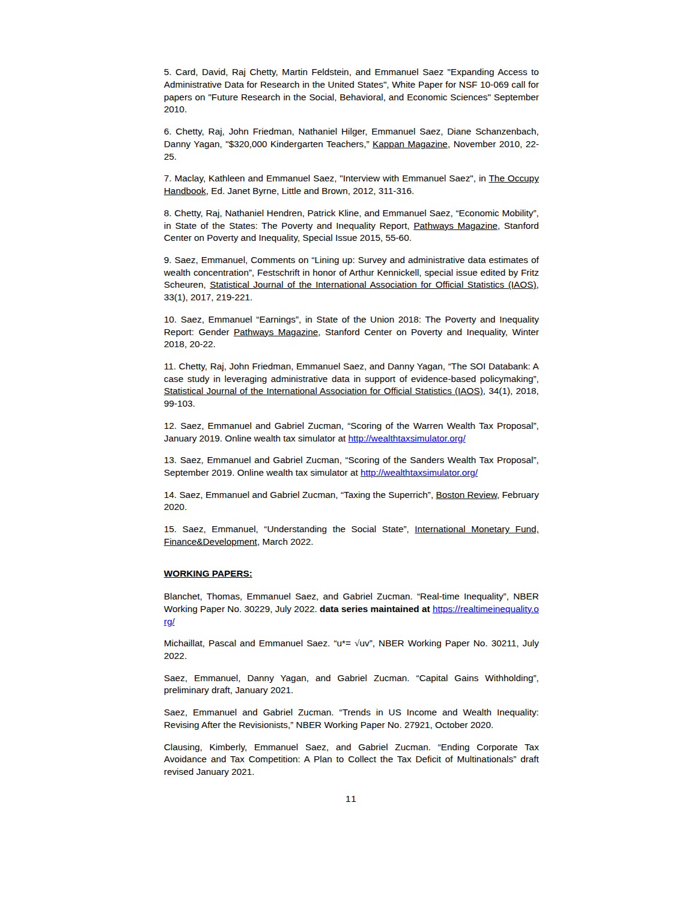5. Card, David, Raj Chetty, Martin Feldstein, and Emmanuel Saez "Expanding Access to Administrative Data for Research in the United States", White Paper for NSF 10-069 call for papers on "Future Research in the Social, Behavioral, and Economic Sciences" September 2010.
6. Chetty, Raj, John Friedman, Nathaniel Hilger, Emmanuel Saez, Diane Schanzenbach, Danny Yagan, "$320,000 Kindergarten Teachers,” Kappan Magazine, November 2010, 22-25.
7. Maclay, Kathleen and Emmanuel Saez, "Interview with Emmanuel Saez", in The Occupy Handbook, Ed. Janet Byrne, Little and Brown, 2012, 311-316.
8. Chetty, Raj, Nathaniel Hendren, Patrick Kline, and Emmanuel Saez, “Economic Mobility”, in State of the States: The Poverty and Inequality Report, Pathways Magazine, Stanford Center on Poverty and Inequality, Special Issue 2015, 55-60.
9. Saez, Emmanuel, Comments on “Lining up: Survey and administrative data estimates of wealth concentration”, Festschrift in honor of Arthur Kennickell, special issue edited by Fritz Scheuren, Statistical Journal of the International Association for Official Statistics (IAOS), 33(1), 2017, 219-221.
10. Saez, Emmanuel “Earnings”, in State of the Union 2018: The Poverty and Inequality Report: Gender Pathways Magazine, Stanford Center on Poverty and Inequality, Winter 2018, 20-22.
11. Chetty, Raj, John Friedman, Emmanuel Saez, and Danny Yagan, “The SOI Databank: A case study in leveraging administrative data in support of evidence-based policymaking”, Statistical Journal of the International Association for Official Statistics (IAOS), 34(1), 2018, 99-103.
12. Saez, Emmanuel and Gabriel Zucman, “Scoring of the Warren Wealth Tax Proposal”, January 2019. Online wealth tax simulator at http://wealthtaxsimulator.org/
13. Saez, Emmanuel and Gabriel Zucman, “Scoring of the Sanders Wealth Tax Proposal”, September 2019. Online wealth tax simulator at http://wealthtaxsimulator.org/
14. Saez, Emmanuel and Gabriel Zucman, “Taxing the Superrich”, Boston Review, February 2020.
15. Saez, Emmanuel, “Understanding the Social State”, International Monetary Fund, Finance&Development, March 2022.
WORKING PAPERS:
Blanchet, Thomas, Emmanuel Saez, and Gabriel Zucman. “Real-time Inequality”, NBER Working Paper No. 30229, July 2022. data series maintained at https://realtimeinequality.org/
Michaillat, Pascal and Emmanuel Saez. “u*= √uv”, NBER Working Paper No. 30211, July 2022.
Saez, Emmanuel, Danny Yagan, and Gabriel Zucman. “Capital Gains Withholding”, preliminary draft, January 2021.
Saez, Emmanuel and Gabriel Zucman. “Trends in US Income and Wealth Inequality: Revising After the Revisionists,” NBER Working Paper No. 27921, October 2020.
Clausing, Kimberly, Emmanuel Saez, and Gabriel Zucman. “Ending Corporate Tax Avoidance and Tax Competition: A Plan to Collect the Tax Deficit of Multinationals” draft revised January 2021.
11